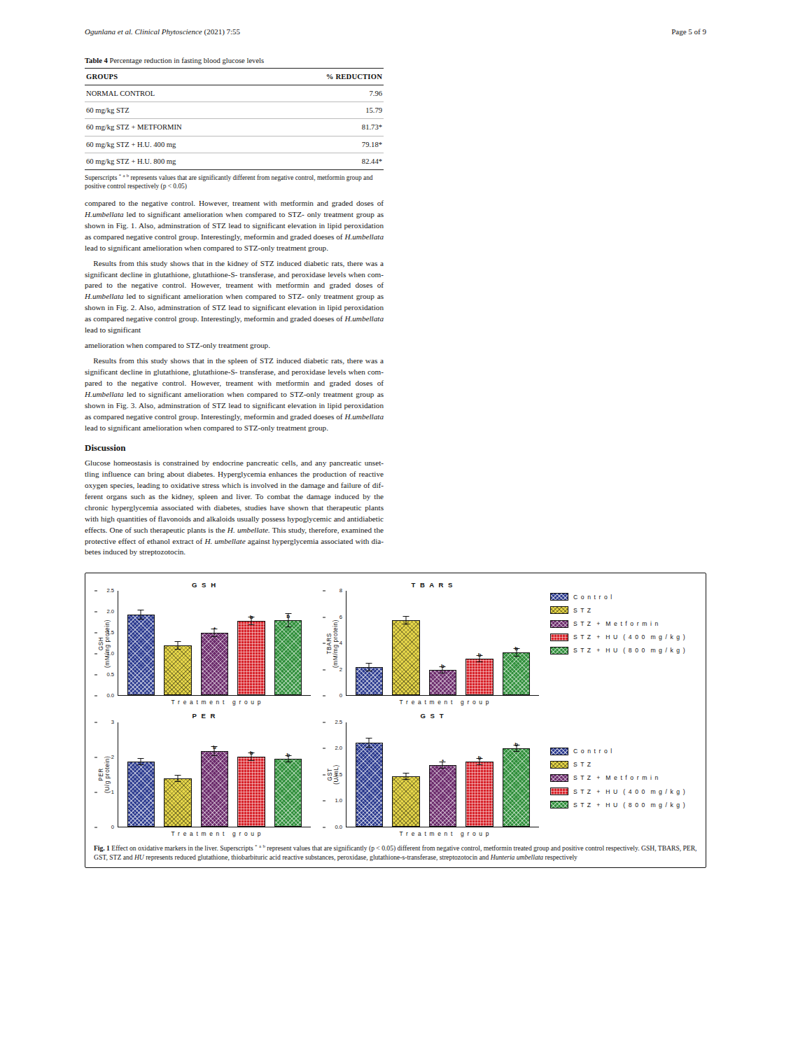Ogunlana et al. Clinical Phytoscience (2021) 7:55
Page 5 of 9
Table 4 Percentage reduction in fasting blood glucose levels
| GROUPS | % REDUCTION |
| --- | --- |
| NORMAL CONTROL | 7.96 |
| 60 mg/kg STZ | 15.79 |
| 60 mg/kg STZ + METFORMIN | 81.73* |
| 60 mg/kg STZ + H.U. 400 mg | 79.18* |
| 60 mg/kg STZ + H.U. 800 mg | 82.44* |
Superscripts * a b represents values that are significantly different from negative control, metformin group and positive control respectively (p < 0.05)
compared to the negative control. However, treament with metformin and graded doses of H.umbellata led to significant amelioration when compared to STZ- only treatment group as shown in Fig. 1. Also, adminstration of STZ lead to significant elevation in lipid peroxidation as compared negative control group. Interestingly, meformin and graded doeses of H.umbellata lead to significant amelioration when compared to STZ-only treatment group.
Results from this study shows that in the kidney of STZ induced diabetic rats, there was a significant decline in glutathione, glutathione-S- transferase, and peroxidase levels when compared to the negative control. However, treament with metformin and graded doses of H.umbellata led to significant amelioration when compared to STZ- only treatment group as shown in Fig. 2. Also, adminstration of STZ lead to significant elevation in lipid peroxidation as compared negative control group. Interestingly, meformin and graded doeses of H.umbellata lead to significant
amelioration when compared to STZ-only treatment group.
Results from this study shows that in the spleen of STZ induced diabetic rats, there was a significant decline in glutathione, glutathione-S- transferase, and peroxidase levels when compared to the negative control. However, treament with metformin and graded doses of H.umbellata led to significant amelioration when compared to STZ-only treatment group as shown in Fig. 3. Also, adminstration of STZ lead to significant elevation in lipid peroxidation as compared negative control group. Interestingly, meformin and graded doeses of H.umbellata lead to significant amelioration when compared to STZ-only treatment group.
Discussion
Glucose homeostasis is constrained by endocrine pancreatic cells, and any pancreatic unsettling influence can bring about diabetes. Hyperglycemia enhances the production of reactive oxygen species, leading to oxidative stress which is involved in the damage and failure of different organs such as the kidney, spleen and liver. To combat the damage induced by the chronic hyperglycemia associated with diabetes, studies have shown that therapeutic plants with high quantities of flavonoids and alkaloids usually possess hypoglycemic and antidiabetic effects. One of such therapeutic plants is the H. umbellate. This study, therefore, examined the protective effect of ethanol extract of H. umbellate against hyperglycemia associated with diabetes induced by streptozotocin.
G S H
GSH
(mM/mg protein)
2.5 2.0 1.5 1.0 0.5 0.0
*
b
b
T r e a t m e n t g r o u p
T B A R S
TBARS
(mM/mg protein)
8 6 4 2 0
b
b
b
T r e a t m e n t g r o u p
C o n t r o l
S T Z
S T Z + M e t f o r m i n
S T Z + H U ( 4 0 0 m g / k g )
S T Z + H U ( 8 0 0 m g / k g )
P E R
PER
(U/g protein)
3 2 1 0
b
b
b
T r e a t m e n t g r o u p
G S T
GST
(U/mL)
2.5 2.0 1.5 1.0 0.0
*
b
b
T r e a t m e n t g r o u p
C o n t r o l
S T Z
S T Z + M e t f o r m i n
S T Z + H U ( 4 0 0 m g / k g )
S T Z + H U ( 8 0 0 m g / k g )
Fig. 1 Effect on oxidative markers in the liver. Superscripts * a b represent values that are significantly (p < 0.05) different from negative control, metformin treated group and positive control respectively. GSH, TBARS, PER, GST, STZ and HU represents reduced glutathione, thiobarbituric acid reactive substances, peroxidase, glutathione-s-transferase, streptozotocin and Hunteria umbellata respectively